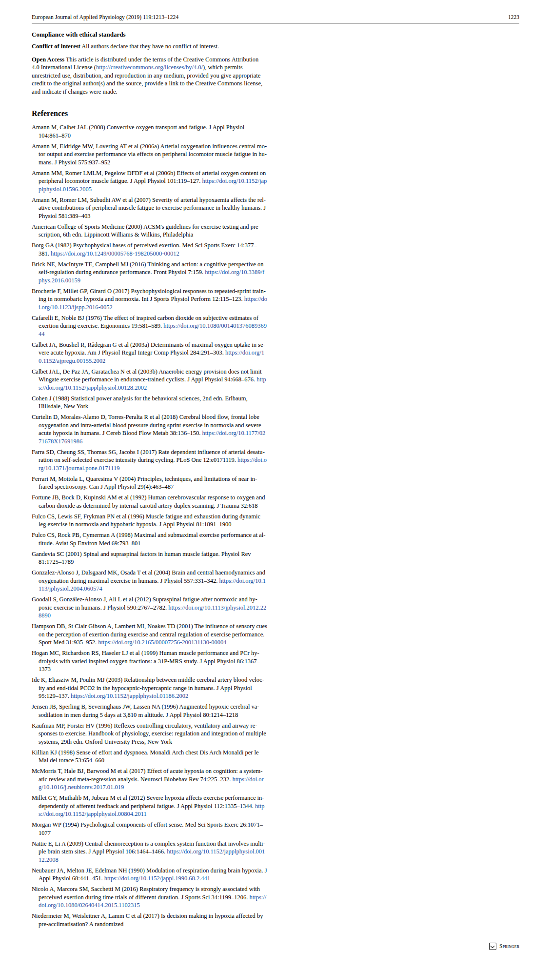European Journal of Applied Physiology (2019) 119:1213–1224
1223
Compliance with ethical standards
Conflict of interest All authors declare that they have no conflict of interest.
Open Access This article is distributed under the terms of the Creative Commons Attribution 4.0 International License (http://creativecommons.org/licenses/by/4.0/), which permits unrestricted use, distribution, and reproduction in any medium, provided you give appropriate credit to the original author(s) and the source, provide a link to the Creative Commons license, and indicate if changes were made.
References
Amann M, Calbet JAL (2008) Convective oxygen transport and fatigue. J Appl Physiol 104:861–870
Amann M, Eldridge MW, Lovering AT et al (2006a) Arterial oxygenation influences central motor output and exercise performance via effects on peripheral locomotor muscle fatigue in humans. J Physiol 575:937–952
Amann MM, Romer LMLM, Pegelow DFDF et al (2006b) Effects of arterial oxygen content on peripheral locomotor muscle fatigue. J Appl Physiol 101:119–127. https://doi.org/10.1152/japplphysiol.01596.2005
Amann M, Romer LM, Subudhi AW et al (2007) Severity of arterial hypoxaemia affects the relative contributions of peripheral muscle fatigue to exercise performance in healthy humans. J Physiol 581:389–403
American College of Sports Medicine (2000) ACSM's guidelines for exercise testing and prescription, 6th edn. Lippincott Williams & Wilkins, Philadelphia
Borg GA (1982) Psychophysical bases of perceived exertion. Med Sci Sports Exerc 14:377–381. https://doi.org/10.1249/00005768-198205000-00012
Brick NE, MacIntyre TE, Campbell MJ (2016) Thinking and action: a cognitive perspective on self-regulation during endurance performance. Front Physiol 7:159. https://doi.org/10.3389/fphys.2016.00159
Brocherie F, Millet GP, Girard O (2017) Psychophysiological responses to repeated-sprint training in normobaric hypoxia and normoxia. Int J Sports Physiol Perform 12:115–123. https://doi.org/10.1123/ijspp.2016-0052
Cafarelli E, Noble BJ (1976) The effect of inspired carbon dioxide on subjective estimates of exertion during exercise. Ergonomics 19:581–589. https://doi.org/10.1080/00140137608936944
Calbet JA, Boushel R, Rådegran G et al (2003a) Determinants of maximal oxygen uptake in severe acute hypoxia. Am J Physiol Regul Integr Comp Physiol 284:291–303. https://doi.org/10.1152/ajpregu.00155.2002
Calbet JAL, De Paz JA, Garatachea N et al (2003b) Anaerobic energy provision does not limit Wingate exercise performance in endurance-trained cyclists. J Appl Physiol 94:668–676. https://doi.org/10.1152/japplphysiol.00128.2002
Cohen J (1988) Statistical power analysis for the behavioral sciences, 2nd edn. Erlbaum, Hillsdale, New York
Curtelin D, Morales-Alamo D, Torres-Peralta R et al (2018) Cerebral blood flow, frontal lobe oxygenation and intra-arterial blood pressure during sprint exercise in normoxia and severe acute hypoxia in humans. J Cereb Blood Flow Metab 38:136–150. https://doi.org/10.1177/0271678X17691986
Farra SD, Cheung SS, Thomas SG, Jacobs I (2017) Rate dependent influence of arterial desaturation on self-selected exercise intensity during cycling. PLoS One 12:e0171119. https://doi.org/10.1371/journal.pone.0171119
Ferrari M, Mottola L, Quaresima V (2004) Principles, techniques, and limitations of near infrared spectroscopy. Can J Appl Physiol 29(4):463–487
Fortune JB, Bock D, Kupinski AM et al (1992) Human cerebrovascular response to oxygen and carbon dioxide as determined by internal carotid artery duplex scanning. J Trauma 32:618
Fulco CS, Lewis SF, Frykman PN et al (1996) Muscle fatigue and exhaustion during dynamic leg exercise in normoxia and hypobaric hypoxia. J Appl Physiol 81:1891–1900
Fulco CS, Rock PB, Cymerman A (1998) Maximal and submaximal exercise performance at altitude. Aviat Sp Environ Med 69:793–801
Gandevia SC (2001) Spinal and supraspinal factors in human muscle fatigue. Physiol Rev 81:1725–1789
Gonzalez-Alonso J, Dalsgaard MK, Osada T et al (2004) Brain and central haemodynamics and oxygenation during maximal exercise in humans. J Physiol 557:331–342. https://doi.org/10.1113/jphysiol.2004.060574
Goodall S, González-Alonso J, Ali L et al (2012) Supraspinal fatigue after normoxic and hypoxic exercise in humans. J Physiol 590:2767–2782. https://doi.org/10.1113/jphysiol.2012.228890
Hampson DB, St Clair Gibson A, Lambert MI, Noakes TD (2001) The influence of sensory cues on the perception of exertion during exercise and central regulation of exercise performance. Sport Med 31:935–952. https://doi.org/10.2165/00007256-200131130-00004
Hogan MC, Richardson RS, Haseler LJ et al (1999) Human muscle performance and PCr hydrolysis with varied inspired oxygen fractions: a 31P-MRS study. J Appl Physiol 86:1367–1373
Ide K, Eliasziw M, Poulin MJ (2003) Relationship between middle cerebral artery blood velocity and end-tidal PCO2 in the hypocapnic-hypercapnic range in humans. J Appl Physiol 95:129–137. https://doi.org/10.1152/japplphysiol.01186.2002
Jensen JB, Sperling B, Severinghaus JW, Lassen NA (1996) Augmented hypoxic cerebral vasodilation in men during 5 days at 3,810 m altitude. J Appl Physiol 80:1214–1218
Kaufman MP, Forster HV (1996) Reflexes controlling circulatory, ventilatory and airway responses to exercise. Handbook of physiology, exercise: regulation and integration of multiple systems, 29th edn. Oxford University Press, New York
Killian KJ (1998) Sense of effort and dyspnoea. Monaldi Arch chest Dis Arch Monaldi per le Mal del torace 53:654–660
McMorris T, Hale BJ, Barwood M et al (2017) Effect of acute hypoxia on cognition: a systematic review and meta-regression analysis. Neurosci Biobehav Rev 74:225–232. https://doi.org/10.1016/j.neubiorev.2017.01.019
Millet GY, Muthalib M, Jubeau M et al (2012) Severe hypoxia affects exercise performance independently of afferent feedback and peripheral fatigue. J Appl Physiol 112:1335–1344. https://doi.org/10.1152/japplphysiol.00804.2011
Morgan WP (1994) Psychological components of effort sense. Med Sci Sports Exerc 26:1071–1077
Nattie E, Li A (2009) Central chemoreception is a complex system function that involves multiple brain stem sites. J Appl Physiol 106:1464–1466. https://doi.org/10.1152/japplphysiol.00112.2008
Neubauer JA, Melton JE, Edelman NH (1990) Modulation of respiration during brain hypoxia. J Appl Physiol 68:441–451. https://doi.org/10.1152/jappl.1990.68.2.441
Nicolo A, Marcora SM, Sacchetti M (2016) Respiratory frequency is strongly associated with perceived exertion during time trials of different duration. J Sports Sci 34:1199–1206. https://doi.org/10.1080/02640414.2015.1102315
Niedermeier M, Weisleitner A, Lamm C et al (2017) Is decision making in hypoxia affected by pre-acclimatisation? A randomized
Springer